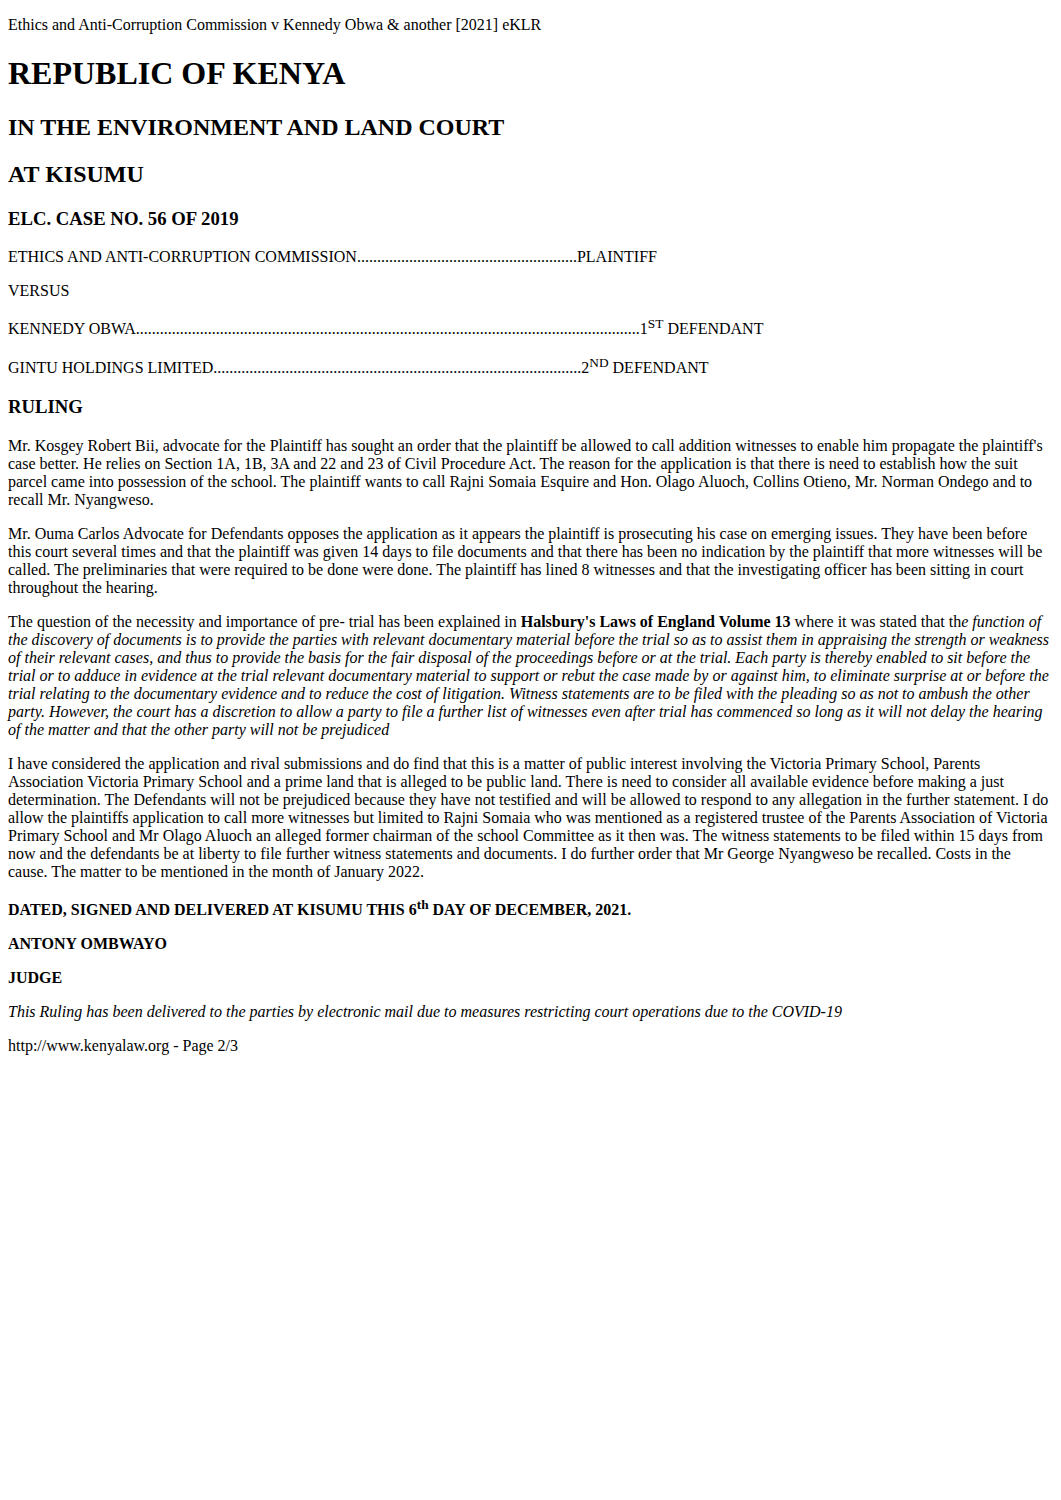Ethics and Anti-Corruption Commission v Kennedy Obwa & another [2021] eKLR
REPUBLIC OF KENYA
IN THE ENVIRONMENT AND LAND COURT
AT KISUMU
ELC. CASE NO. 56 OF 2019
ETHICS AND ANTI-CORRUPTION COMMISSION.......................................................PLAINTIFF
VERSUS
KENNEDY OBWA..............................................................................................................................1ST DEFENDANT
GINTU HOLDINGS LIMITED............................................................................................2ND DEFENDANT
RULING
Mr. Kosgey Robert Bii, advocate for the Plaintiff has sought an order that the plaintiff be allowed to call addition witnesses to enable him propagate the plaintiff's case better. He relies on Section 1A, 1B, 3A and 22 and 23 of Civil Procedure Act. The reason for the application is that there is need to establish how the suit parcel came into possession of the school. The plaintiff wants to call Rajni Somaia Esquire and Hon. Olago Aluoch, Collins Otieno, Mr. Norman Ondego and to recall Mr. Nyangweso.
Mr. Ouma Carlos Advocate for Defendants opposes the application as it appears the plaintiff is prosecuting his case on emerging issues. They have been before this court several times and that the plaintiff was given 14 days to file documents and that there has been no indication by the plaintiff that more witnesses will be called. The preliminaries that were required to be done were done. The plaintiff has lined 8 witnesses and that the investigating officer has been sitting in court throughout the hearing.
The question of the necessity and importance of pre- trial has been explained in Halsbury's Laws of England Volume 13 where it was stated that the function of the discovery of documents is to provide the parties with relevant documentary material before the trial so as to assist them in appraising the strength or weakness of their relevant cases, and thus to provide the basis for the fair disposal of the proceedings before or at the trial. Each party is thereby enabled to sit before the trial or to adduce in evidence at the trial relevant documentary material to support or rebut the case made by or against him, to eliminate surprise at or before the trial relating to the documentary evidence and to reduce the cost of litigation. Witness statements are to be filed with the pleading so as not to ambush the other party. However, the court has a discretion to allow a party to file a further list of witnesses even after trial has commenced so long as it will not delay the hearing of the matter and that the other party will not be prejudiced
I have considered the application and rival submissions and do find that this is a matter of public interest involving the Victoria Primary School, Parents Association Victoria Primary School and a prime land that is alleged to be public land. There is need to consider all available evidence before making a just determination. The Defendants will not be prejudiced because they have not testified and will be allowed to respond to any allegation in the further statement. I do allow the plaintiffs application to call more witnesses but limited to Rajni Somaia who was mentioned as a registered trustee of the Parents Association of Victoria Primary School and Mr Olago Aluoch an alleged former chairman of the school Committee as it then was. The witness statements to be filed within 15 days from now and the defendants be at liberty to file further witness statements and documents. I do further order that Mr George Nyangweso be recalled. Costs in the cause. The matter to be mentioned in the month of January 2022.
DATED, SIGNED AND DELIVERED AT KISUMU THIS 6th DAY OF DECEMBER, 2021.
ANTONY OMBWAYO
JUDGE
This Ruling has been delivered to the parties by electronic mail due to measures restricting court operations due to the COVID-19
http://www.kenyalaw.org - Page 2/3